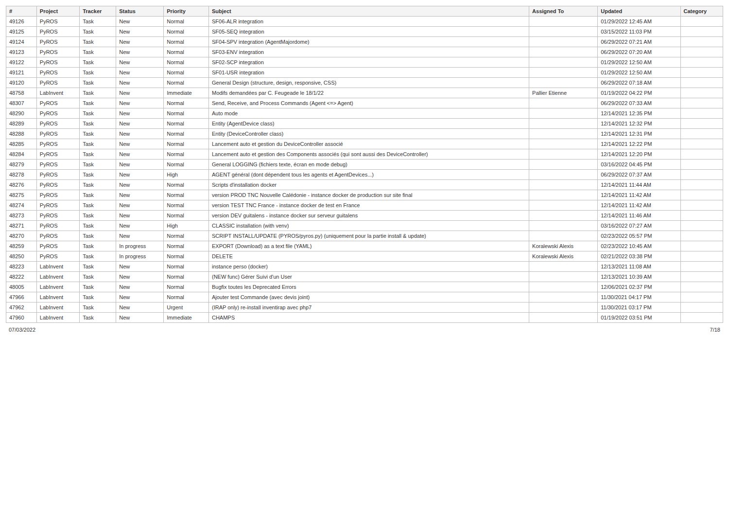| # | Project | Tracker | Status | Priority | Subject | Assigned To | Updated | Category |
| --- | --- | --- | --- | --- | --- | --- | --- | --- |
| 49126 | PyROS | Task | New | Normal | SF06-ALR integration | | 01/29/2022 12:45 AM | |
| 49125 | PyROS | Task | New | Normal | SF05-SEQ integration | | 03/15/2022 11:03 PM | |
| 49124 | PyROS | Task | New | Normal | SF04-SPV integration (AgentMajordome) | | 06/29/2022 07:21 AM | |
| 49123 | PyROS | Task | New | Normal | SF03-ENV integration | | 06/29/2022 07:20 AM | |
| 49122 | PyROS | Task | New | Normal | SF02-SCP integration | | 01/29/2022 12:50 AM | |
| 49121 | PyROS | Task | New | Normal | SF01-USR integration | | 01/29/2022 12:50 AM | |
| 49120 | PyROS | Task | New | Normal | General Design (structure, design, responsive, CSS) | | 06/29/2022 07:18 AM | |
| 48758 | LabInvent | Task | New | Immediate | Modifs demandées par C. Feugeade le 18/1/22 | Pallier Etienne | 01/19/2022 04:22 PM | |
| 48307 | PyROS | Task | New | Normal | Send, Receive, and Process Commands (Agent <=> Agent) | | 06/29/2022 07:33 AM | |
| 48290 | PyROS | Task | New | Normal | Auto mode | | 12/14/2021 12:35 PM | |
| 48289 | PyROS | Task | New | Normal | Entity (AgentDevice class) | | 12/14/2021 12:32 PM | |
| 48288 | PyROS | Task | New | Normal | Entity (DeviceController class) | | 12/14/2021 12:31 PM | |
| 48285 | PyROS | Task | New | Normal | Lancement auto et gestion du DeviceController associé | | 12/14/2021 12:22 PM | |
| 48284 | PyROS | Task | New | Normal | Lancement auto et gestion des Components associés (qui sont aussi des DeviceController) | | 12/14/2021 12:20 PM | |
| 48279 | PyROS | Task | New | Normal | General LOGGING (fichiers texte, écran en mode debug) | | 03/16/2022 04:45 PM | |
| 48278 | PyROS | Task | New | High | AGENT général (dont dépendent tous les agents et AgentDevices...) | | 06/29/2022 07:37 AM | |
| 48276 | PyROS | Task | New | Normal | Scripts d'installation docker | | 12/14/2021 11:44 AM | |
| 48275 | PyROS | Task | New | Normal | version PROD TNC Nouvelle Calédonie - instance docker de production sur site final | | 12/14/2021 11:42 AM | |
| 48274 | PyROS | Task | New | Normal | version TEST TNC France - instance docker de test en France | | 12/14/2021 11:42 AM | |
| 48273 | PyROS | Task | New | Normal | version DEV guitalens - instance docker sur serveur guitalens | | 12/14/2021 11:46 AM | |
| 48271 | PyROS | Task | New | High | CLASSIC installation (with venv) | | 03/16/2022 07:27 AM | |
| 48270 | PyROS | Task | New | Normal | SCRIPT INSTALL/UPDATE (PYROS/pyros.py) (uniquement pour la partie install & update) | | 02/23/2022 05:57 PM | |
| 48259 | PyROS | Task | In progress | Normal | EXPORT (Download) as a text file (YAML) | Koralewski Alexis | 02/23/2022 10:45 AM | |
| 48250 | PyROS | Task | In progress | Normal | DELETE | Koralewski Alexis | 02/21/2022 03:38 PM | |
| 48223 | LabInvent | Task | New | Normal | instance perso (docker) | | 12/13/2021 11:08 AM | |
| 48222 | LabInvent | Task | New | Normal | (NEW func) Gérer Suivi d'un User | | 12/13/2021 10:39 AM | |
| 48005 | LabInvent | Task | New | Normal | Bugfix toutes les Deprecated Errors | | 12/06/2021 02:37 PM | |
| 47966 | LabInvent | Task | New | Normal | Ajouter test Commande (avec devis joint) | | 11/30/2021 04:17 PM | |
| 47962 | LabInvent | Task | New | Urgent | (IRAP only) re-install inventirap avec php7 | | 11/30/2021 03:17 PM | |
| 47960 | LabInvent | Task | New | Immediate | CHAMPS | | 01/19/2022 03:51 PM | |
| 07/03/2022 | 7/18 |